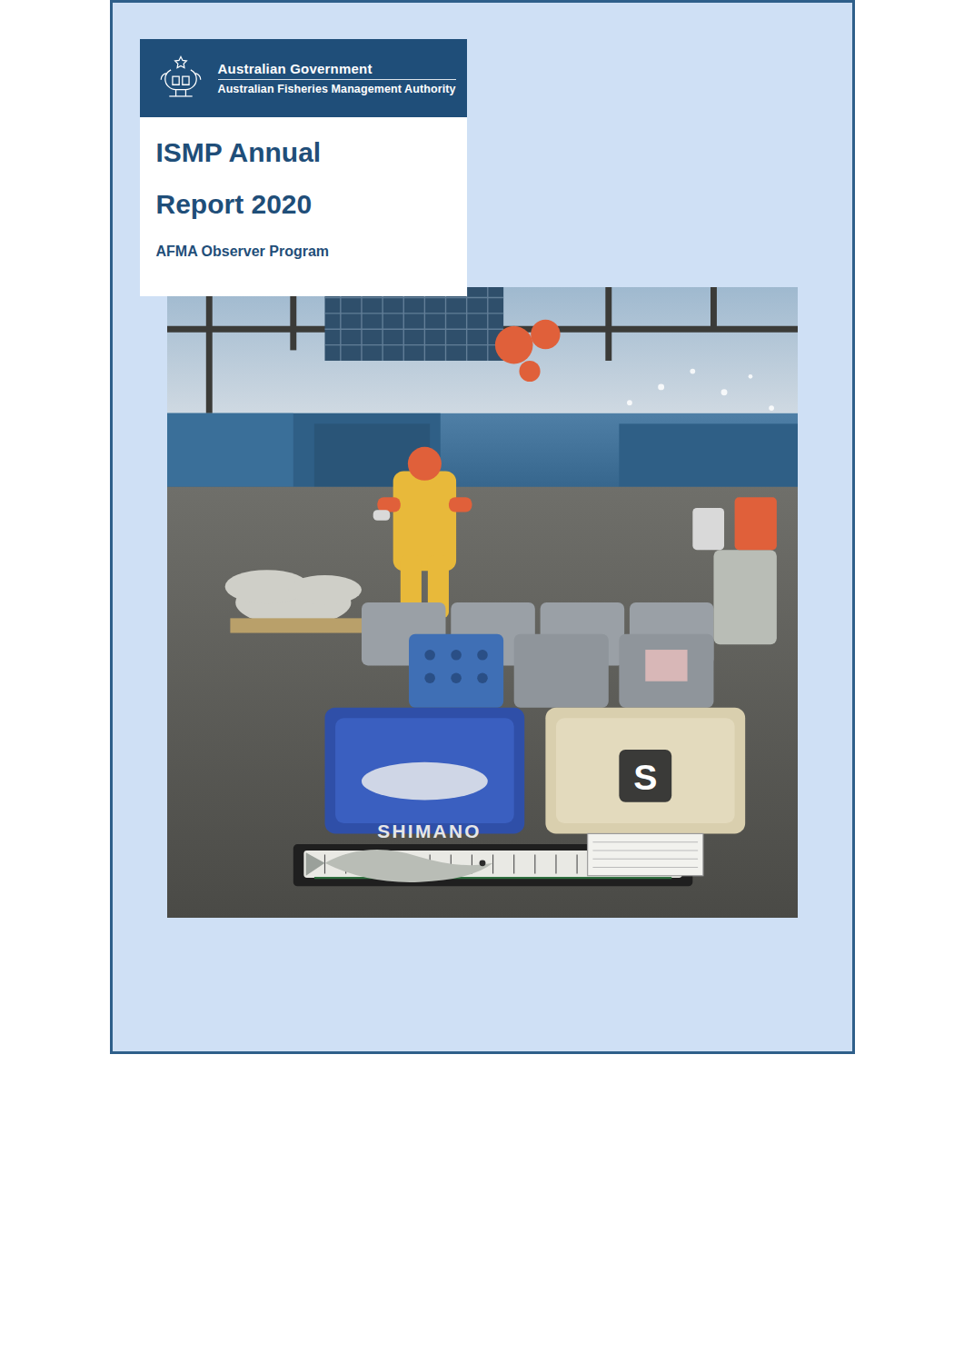Australian Government
Australian Fisheries Management Authority
ISMP AnnualReport 2020
AFMA Observer Program
S SHIMANO